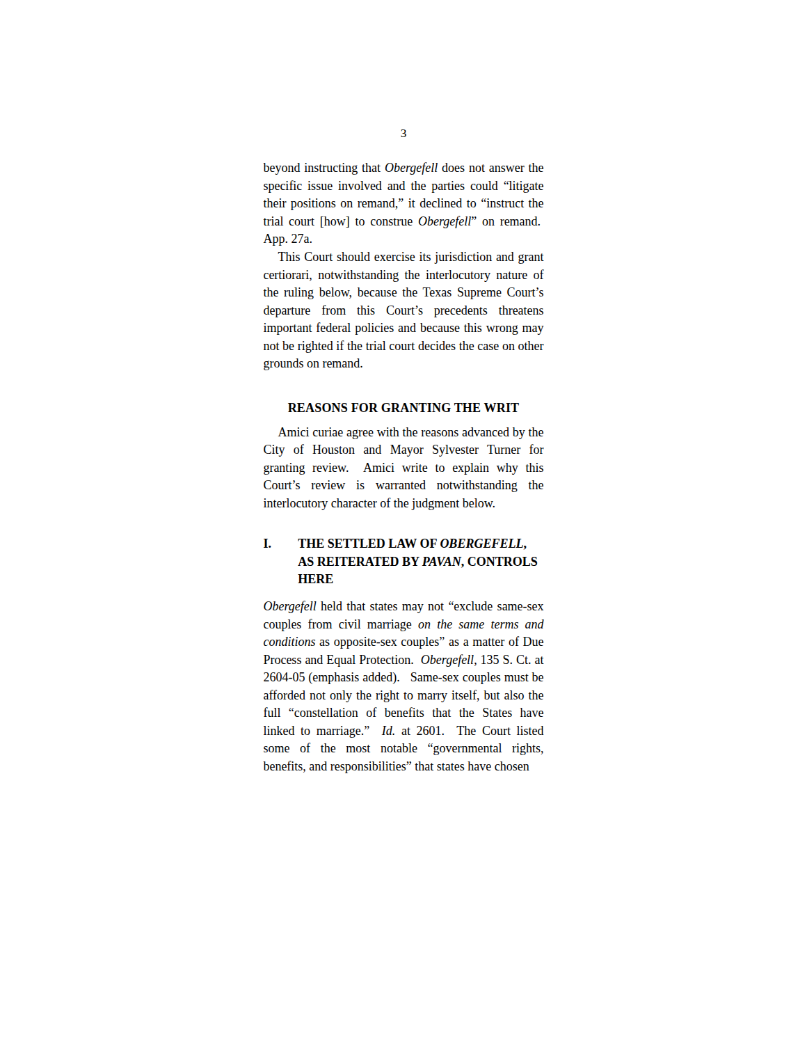3
beyond instructing that Obergefell does not answer the specific issue involved and the parties could “litigate their positions on remand,” it declined to “instruct the trial court [how] to construe Obergefell” on remand. App. 27a.
This Court should exercise its jurisdiction and grant certiorari, notwithstanding the interlocutory nature of the ruling below, because the Texas Supreme Court’s departure from this Court’s precedents threatens important federal policies and because this wrong may not be righted if the trial court decides the case on other grounds on remand.
REASONS FOR GRANTING THE WRIT
Amici curiae agree with the reasons advanced by the City of Houston and Mayor Sylvester Turner for granting review. Amici write to explain why this Court’s review is warranted notwithstanding the interlocutory character of the judgment below.
I.
THE SETTLED LAW OF OBERGEFELL, AS REITERATED BY PAVAN, CONTROLS HERE
Obergefell held that states may not “exclude same-sex couples from civil marriage on the same terms and conditions as opposite-sex couples” as a matter of Due Process and Equal Protection. Obergefell, 135 S. Ct. at 2604-05 (emphasis added). Same-sex couples must be afforded not only the right to marry itself, but also the full “constellation of benefits that the States have linked to marriage.” Id. at 2601. The Court listed some of the most notable “governmental rights, benefits, and responsibilities” that states have chosen